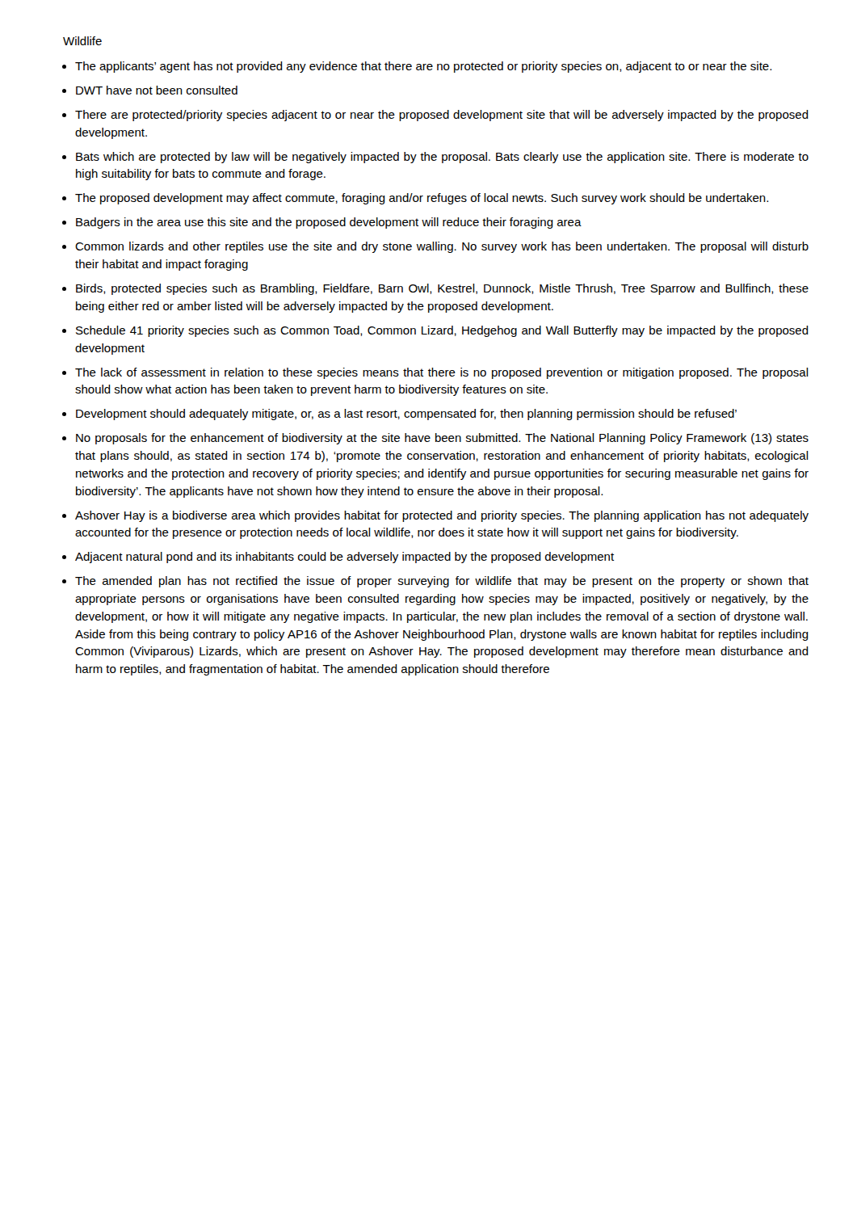Wildlife
The applicants’ agent has not provided any evidence that there are no protected or priority species on, adjacent to or near the site.
DWT have not been consulted
There are protected/priority species adjacent to or near the proposed development site that will be adversely impacted by the proposed development.
Bats which are protected by law will be negatively impacted by the proposal. Bats clearly use the application site. There is moderate to high suitability for bats to commute and forage.
The proposed development may affect commute, foraging and/or refuges of local newts. Such survey work should be undertaken.
Badgers in the area use this site and the proposed development will reduce their foraging area
Common lizards and other reptiles use the site and dry stone walling. No survey work has been undertaken. The proposal will disturb their habitat and impact foraging
Birds, protected species such as Brambling, Fieldfare, Barn Owl, Kestrel, Dunnock, Mistle Thrush, Tree Sparrow and Bullfinch, these being either red or amber listed will be adversely impacted by the proposed development.
Schedule 41 priority species such as Common Toad, Common Lizard, Hedgehog and Wall Butterfly may be impacted by the proposed development
The lack of assessment in relation to these species means that there is no proposed prevention or mitigation proposed. The proposal should show what action has been taken to prevent harm to biodiversity features on site.
Development should adequately mitigate, or, as a last resort, compensated for, then planning permission should be refused’
No proposals for the enhancement of biodiversity at the site have been submitted. The National Planning Policy Framework (13) states that plans should, as stated in section 174 b), ‘promote the conservation, restoration and enhancement of priority habitats, ecological networks and the protection and recovery of priority species; and identify and pursue opportunities for securing measurable net gains for biodiversity’. The applicants have not shown how they intend to ensure the above in their proposal.
Ashover Hay is a biodiverse area which provides habitat for protected and priority species. The planning application has not adequately accounted for the presence or protection needs of local wildlife, nor does it state how it will support net gains for biodiversity.
Adjacent natural pond and its inhabitants could be adversely impacted by the proposed development
The amended plan has not rectified the issue of proper surveying for wildlife that may be present on the property or shown that appropriate persons or organisations have been consulted regarding how species may be impacted, positively or negatively, by the development, or how it will mitigate any negative impacts. In particular, the new plan includes the removal of a section of drystone wall. Aside from this being contrary to policy AP16 of the Ashover Neighbourhood Plan, drystone walls are known habitat for reptiles including Common (Viviparous) Lizards, which are present on Ashover Hay. The proposed development may therefore mean disturbance and harm to reptiles, and fragmentation of habitat. The amended application should therefore